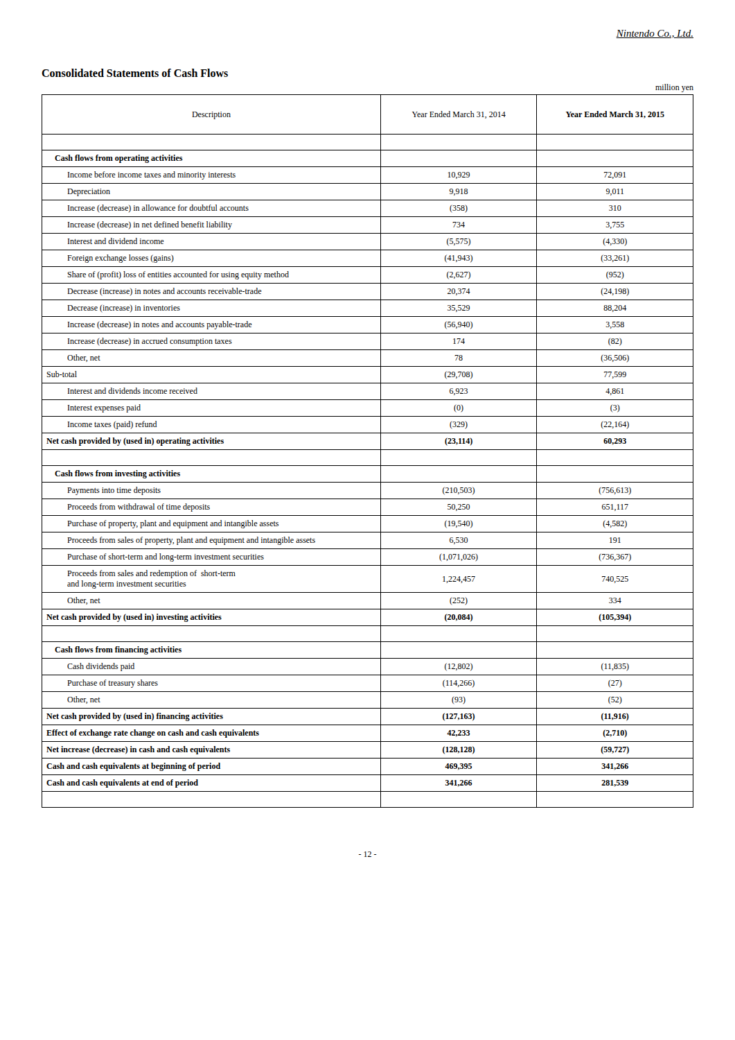Nintendo Co., Ltd.
Consolidated Statements of Cash Flows
million yen
| Description | Year Ended March 31, 2014 | Year Ended March 31, 2015 |
| --- | --- | --- |
| Cash flows from operating activities | | |
| Income before income taxes and minority interests | 10,929 | 72,091 |
| Depreciation | 9,918 | 9,011 |
| Increase (decrease) in allowance for doubtful accounts | (358) | 310 |
| Increase (decrease) in net defined benefit liability | 734 | 3,755 |
| Interest and dividend income | (5,575) | (4,330) |
| Foreign exchange losses (gains) | (41,943) | (33,261) |
| Share of (profit) loss of entities accounted for using equity method | (2,627) | (952) |
| Decrease (increase) in notes and accounts receivable-trade | 20,374 | (24,198) |
| Decrease (increase) in inventories | 35,529 | 88,204 |
| Increase (decrease) in notes and accounts payable-trade | (56,940) | 3,558 |
| Increase (decrease) in accrued consumption taxes | 174 | (82) |
| Other, net | 78 | (36,506) |
| Sub-total | (29,708) | 77,599 |
| Interest and dividends income received | 6,923 | 4,861 |
| Interest expenses paid | (0) | (3) |
| Income taxes (paid) refund | (329) | (22,164) |
| Net cash provided by (used in) operating activities | (23,114) | 60,293 |
| Cash flows from investing activities | | |
| Payments into time deposits | (210,503) | (756,613) |
| Proceeds from withdrawal of time deposits | 50,250 | 651,117 |
| Purchase of property, plant and equipment and intangible assets | (19,540) | (4,582) |
| Proceeds from sales of property, plant and equipment and intangible assets | 6,530 | 191 |
| Purchase of short-term and long-term investment securities | (1,071,026) | (736,367) |
| Proceeds from sales and redemption of short-term and long-term investment securities | 1,224,457 | 740,525 |
| Other, net | (252) | 334 |
| Net cash provided by (used in) investing activities | (20,084) | (105,394) |
| Cash flows from financing activities | | |
| Cash dividends paid | (12,802) | (11,835) |
| Purchase of treasury shares | (114,266) | (27) |
| Other, net | (93) | (52) |
| Net cash provided by (used in) financing activities | (127,163) | (11,916) |
| Effect of exchange rate change on cash and cash equivalents | 42,233 | (2,710) |
| Net increase (decrease) in cash and cash equivalents | (128,128) | (59,727) |
| Cash and cash equivalents at beginning of period | 469,395 | 341,266 |
| Cash and cash equivalents at end of period | 341,266 | 281,539 |
- 12 -